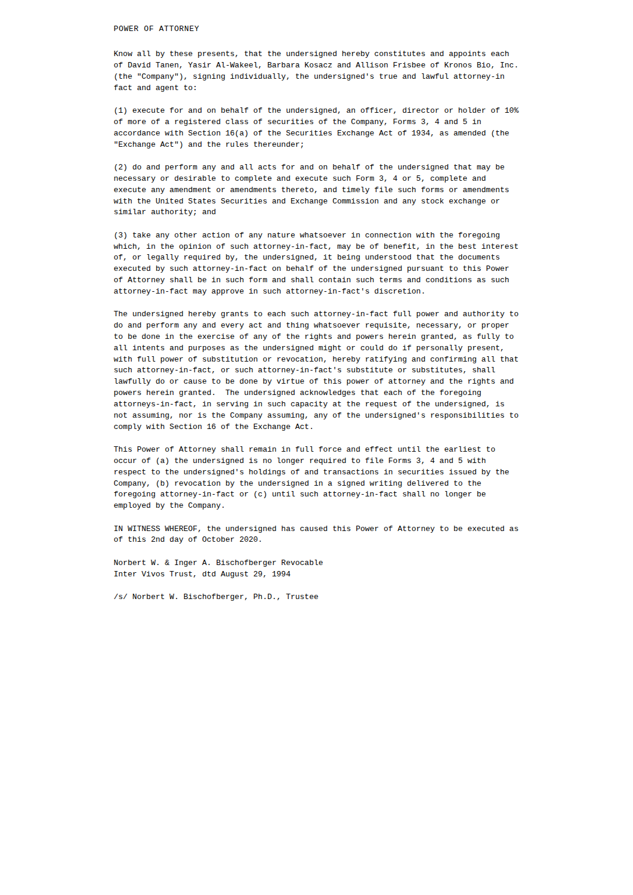POWER OF ATTORNEY
Know all by these presents, that the undersigned hereby constitutes and appoints each of David Tanen, Yasir Al-Wakeel, Barbara Kosacz and Allison Frisbee of Kronos Bio, Inc. (the "Company"), signing individually, the undersigned's true and lawful attorney-in fact and agent to:
(1) execute for and on behalf of the undersigned, an officer, director or holder of 10% of more of a registered class of securities of the Company, Forms 3, 4 and 5 in accordance with Section 16(a) of the Securities Exchange Act of 1934, as amended (the "Exchange Act") and the rules thereunder;
(2) do and perform any and all acts for and on behalf of the undersigned that may be necessary or desirable to complete and execute such Form 3, 4 or 5, complete and execute any amendment or amendments thereto, and timely file such forms or amendments with the United States Securities and Exchange Commission and any stock exchange or similar authority; and
(3) take any other action of any nature whatsoever in connection with the foregoing which, in the opinion of such attorney-in-fact, may be of benefit, in the best interest of, or legally required by, the undersigned, it being understood that the documents executed by such attorney-in-fact on behalf of the undersigned pursuant to this Power of Attorney shall be in such form and shall contain such terms and conditions as such attorney-in-fact may approve in such attorney-in-fact's discretion.
The undersigned hereby grants to each such attorney-in-fact full power and authority to do and perform any and every act and thing whatsoever requisite, necessary, or proper to be done in the exercise of any of the rights and powers herein granted, as fully to all intents and purposes as the undersigned might or could do if personally present, with full power of substitution or revocation, hereby ratifying and confirming all that such attorney-in-fact, or such attorney-in-fact's substitute or substitutes, shall lawfully do or cause to be done by virtue of this power of attorney and the rights and powers herein granted. The undersigned acknowledges that each of the foregoing attorneys-in-fact, in serving in such capacity at the request of the undersigned, is not assuming, nor is the Company assuming, any of the undersigned's responsibilities to comply with Section 16 of the Exchange Act.
This Power of Attorney shall remain in full force and effect until the earliest to occur of (a) the undersigned is no longer required to file Forms 3, 4 and 5 with respect to the undersigned's holdings of and transactions in securities issued by the Company, (b) revocation by the undersigned in a signed writing delivered to the foregoing attorney-in-fact or (c) until such attorney-in-fact shall no longer be employed by the Company.
IN WITNESS WHEREOF, the undersigned has caused this Power of Attorney to be executed as of this 2nd day of October 2020.
Norbert W. & Inger A. Bischofberger Revocable
Inter Vivos Trust, dtd August 29, 1994
/s/ Norbert W. Bischofberger, Ph.D., Trustee